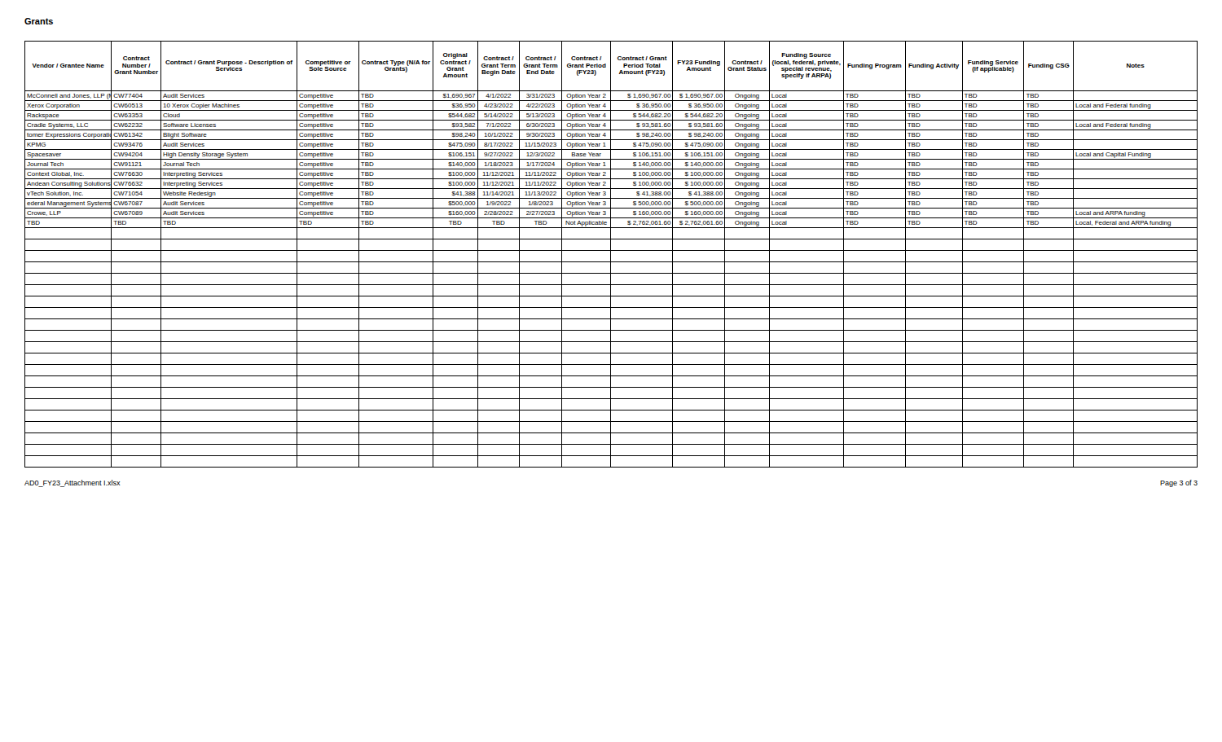Grants
| Vendor / Grantee Name | Contract Number / Grant Number | Contract / Grant Purpose - Description of Services | Competitive or Sole Source | Contract Type (N/A for Grants) | Original Contract / Grant Amount | Contract / Grant Term Begin Date | Contract / Grant Term End Date | Contract / Grant Period (FY23) | Contract / Grant Period Total Amount (FY23) | FY23 Funding Amount | Contract / Grant Status | Funding Source (local, federal, private, special revenue, specify if ARPA) | Funding Program | Funding Activity | Funding Service (if applicable) | Funding CSG | Notes |
| --- | --- | --- | --- | --- | --- | --- | --- | --- | --- | --- | --- | --- | --- | --- | --- | --- | --- |
| McConnell and Jones, LLP (MJ) | CW77404 | Audit Services | Competitive | TBD | $1,690,967 | 4/1/2022 | 3/31/2023 | Option Year 2 | $ 1,690,967.00 | $ 1,690,967.00 | Ongoing | Local | TBD | TBD | TBD | TBD | |
| Xerox Corporation | CW60513 | 10 Xerox Copier Machines | Competitive | TBD | $36,950 | 4/23/2022 | 4/22/2023 | Option Year 4 | $ 36,950.00 | $ 36,950.00 | Ongoing | Local | TBD | TBD | TBD | TBD | Local and Federal funding |
| Rackspace | CW63353 | Cloud | Competitive | TBD | $544,682 | 5/14/2022 | 5/13/2023 | Option Year 4 | $ 544,682.20 | $ 544,682.20 | Ongoing | Local | TBD | TBD | TBD | TBD | |
| Cradle Systems, LLC | CW62232 | Software Licenses | Competitive | TBD | $93,582 | 7/1/2022 | 6/30/2023 | Option Year 4 | $ 93,581.60 | $ 93,581.60 | Ongoing | Local | TBD | TBD | TBD | TBD | Local and Federal funding |
| tomer Expressions Corporation (C | CW61342 | Blight Software | Competitive | TBD | $98,240 | 10/1/2022 | 9/30/2023 | Option Year 4 | $ 98,240.00 | $ 98,240.00 | Ongoing | Local | TBD | TBD | TBD | TBD | |
| KPMG | CW93476 | Audit Services | Competitive | TBD | $475,090 | 8/17/2022 | 11/15/2023 | Option Year 1 | $ 475,090.00 | $ 475,090.00 | Ongoing | Local | TBD | TBD | TBD | TBD | |
| Spacesaver | CW94204 | High Density Storage System | Competitive | TBD | $106,151 | 9/27/2022 | 12/3/2022 | Base Year | $ 106,151.00 | $ 106,151.00 | Ongoing | Local | TBD | TBD | TBD | TBD | Local and Capital Funding |
| Journal Tech | CW91121 | Journal Tech | Competitive | TBD | $140,000 | 1/18/2023 | 1/17/2024 | Option Year 1 | $ 140,000.00 | $ 140,000.00 | Ongoing | Local | TBD | TBD | TBD | TBD | |
| Context Global, Inc. | CW76630 | Interpreting Services | Competitive | TBD | $100,000 | 11/12/2021 | 11/11/2022 | Option Year 2 | $ 100,000.00 | $ 100,000.00 | Ongoing | Local | TBD | TBD | TBD | TBD | |
| Andean Consulting Solutions International (ACSI) | CW76632 | Interpreting Services | Competitive | TBD | $100,000 | 11/12/2021 | 11/11/2022 | Option Year 2 | $ 100,000.00 | $ 100,000.00 | Ongoing | Local | TBD | TBD | TBD | TBD | |
| vTech Solution, Inc. | CW71054 | Website Redesign | Competitive | TBD | $41,388 | 11/14/2021 | 11/13/2022 | Option Year 3 | $ 41,388.00 | $ 41,388.00 | Ongoing | Local | TBD | TBD | TBD | TBD | |
| ederal Management Systems (FMS | CW67087 | Audit Services | Competitive | TBD | $500,000 | 1/9/2022 | 1/8/2023 | Option Year 3 | $ 500,000.00 | $ 500,000.00 | Ongoing | Local | TBD | TBD | TBD | TBD | |
| Crowe, LLP | CW67089 | Audit Services | Competitive | TBD | $160,000 | 2/28/2022 | 2/27/2023 | Option Year 3 | $ 160,000.00 | $ 160,000.00 | Ongoing | Local | TBD | TBD | TBD | TBD | Local and ARPA funding |
| TBD | TBD | TBD | TBD | TBD | TBD | TBD | TBD | Not Applicable | $ 2,762,061.60 | $ 2,762,061.60 | Ongoing | Local | TBD | TBD | TBD | TBD | Local, Federal and ARPA funding |
AD0_FY23_Attachment I.xlsx Page 3 of 3